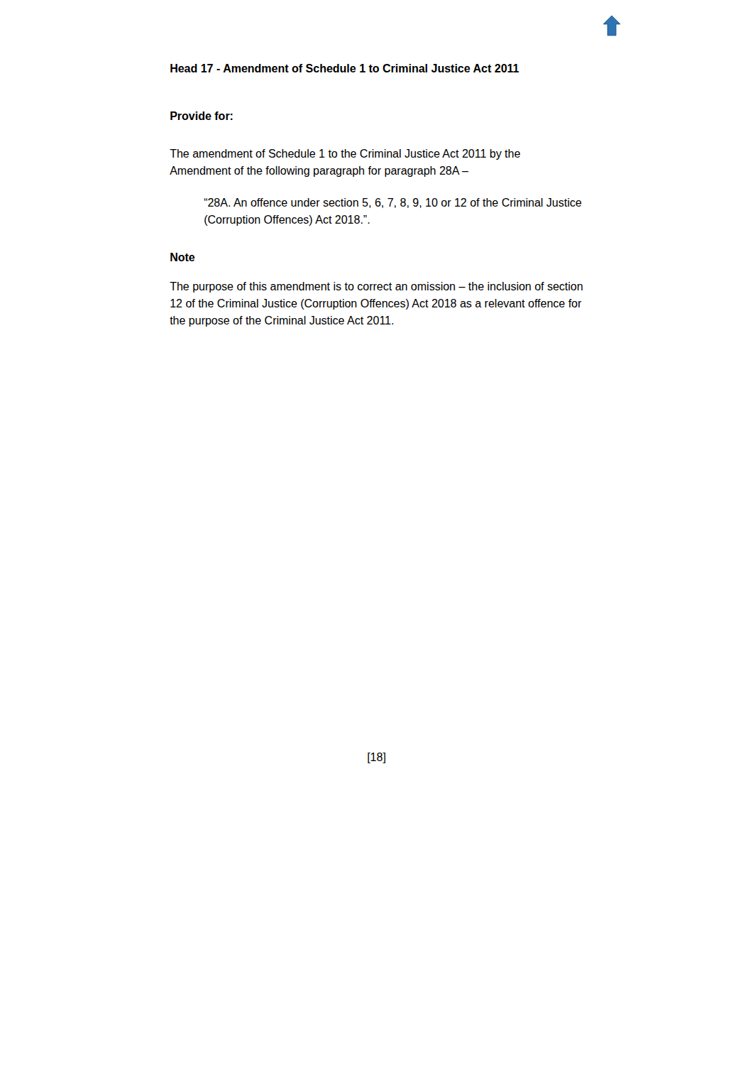Head 17 - Amendment of Schedule 1 to Criminal Justice Act 2011
Provide for:
The amendment of Schedule 1 to the Criminal Justice Act 2011 by the Amendment of the following paragraph for paragraph 28A –
“28A. An offence under section 5, 6, 7, 8, 9, 10 or 12 of the Criminal Justice (Corruption Offences) Act 2018.”.
Note
The purpose of this amendment is to correct an omission – the inclusion of section 12 of the Criminal Justice (Corruption Offences) Act 2018 as a relevant offence for the purpose of the Criminal Justice Act 2011.
[18]